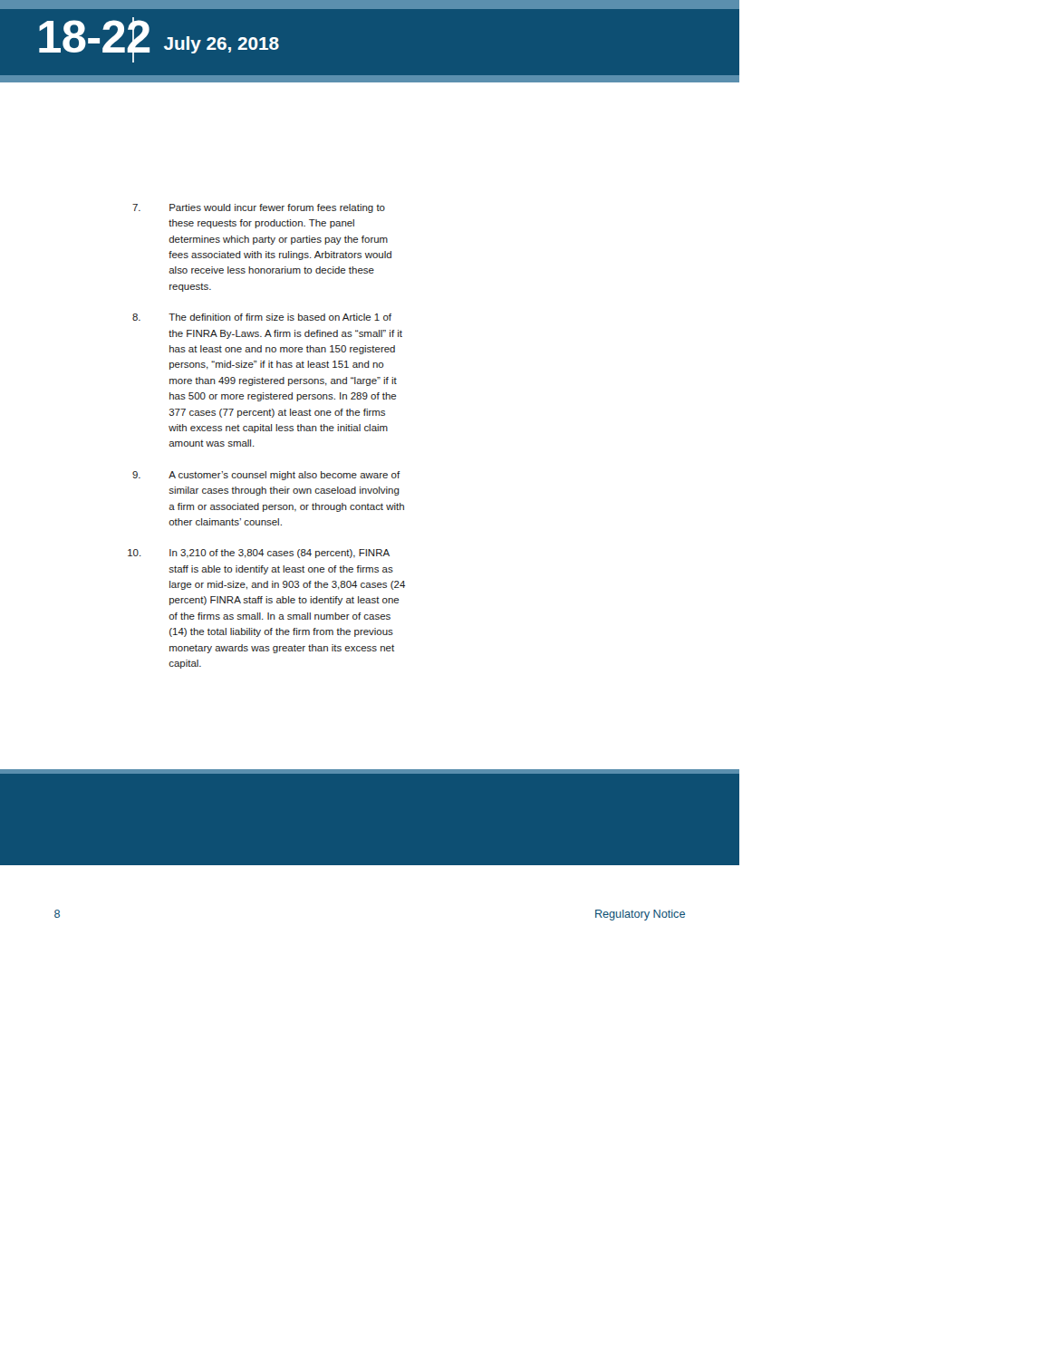18-22
July 26, 2018
7. Parties would incur fewer forum fees relating to these requests for production. The panel determines which party or parties pay the forum fees associated with its rulings. Arbitrators would also receive less honorarium to decide these requests.
8. The definition of firm size is based on Article 1 of the FINRA By-Laws. A firm is defined as “small” if it has at least one and no more than 150 registered persons, “mid-size” if it has at least 151 and no more than 499 registered persons, and “large” if it has 500 or more registered persons. In 289 of the 377 cases (77 percent) at least one of the firms with excess net capital less than the initial claim amount was small.
9. A customer’s counsel might also become aware of similar cases through their own caseload involving a firm or associated person, or through contact with other claimants’ counsel.
10. In 3,210 of the 3,804 cases (84 percent), FINRA staff is able to identify at least one of the firms as large or mid-size, and in 903 of the 3,804 cases (24 percent) FINRA staff is able to identify at least one of the firms as small. In a small number of cases (14) the total liability of the firm from the previous monetary awards was greater than its excess net capital.
8 Regulatory Notice